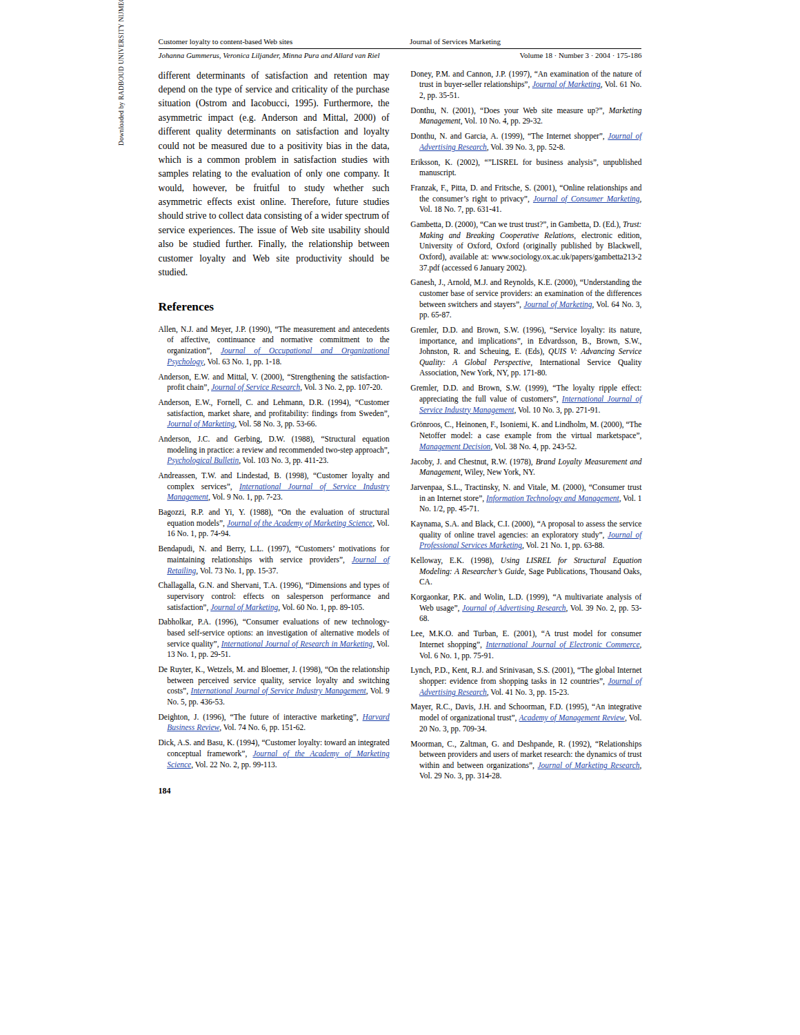Downloaded by RADBOUD UNIVERSITY NIJMEGEN At 00:46 25 February 2015 (PT)
Customer loyalty to content-based Web sites
Journal of Services Marketing
Johanna Gummerus, Veronica Liljander, Minna Pura and Allard van Riel
Volume 18 · Number 3 · 2004 · 175-186
different determinants of satisfaction and retention may depend on the type of service and criticality of the purchase situation (Ostrom and Iacobucci, 1995). Furthermore, the asymmetric impact (e.g. Anderson and Mittal, 2000) of different quality determinants on satisfaction and loyalty could not be measured due to a positivity bias in the data, which is a common problem in satisfaction studies with samples relating to the evaluation of only one company. It would, however, be fruitful to study whether such asymmetric effects exist online. Therefore, future studies should strive to collect data consisting of a wider spectrum of service experiences. The issue of Web site usability should also be studied further. Finally, the relationship between customer loyalty and Web site productivity should be studied.
References
Allen, N.J. and Meyer, J.P. (1990), “The measurement and antecedents of affective, continuance and normative commitment to the organization”, Journal of Occupational and Organizational Psychology, Vol. 63 No. 1, pp. 1-18.
Anderson, E.W. and Mittal, V. (2000), “Strengthening the satisfaction-profit chain”, Journal of Service Research, Vol. 3 No. 2, pp. 107-20.
Anderson, E.W., Fornell, C. and Lehmann, D.R. (1994), “Customer satisfaction, market share, and profitability: findings from Sweden”, Journal of Marketing, Vol. 58 No. 3, pp. 53-66.
Anderson, J.C. and Gerbing, D.W. (1988), “Structural equation modeling in practice: a review and recommended two-step approach”, Psychological Bulletin, Vol. 103 No. 3, pp. 411-23.
Andreassen, T.W. and Lindestad, B. (1998), “Customer loyalty and complex services”, International Journal of Service Industry Management, Vol. 9 No. 1, pp. 7-23.
Bagozzi, R.P. and Yi, Y. (1988), “On the evaluation of structural equation models”, Journal of the Academy of Marketing Science, Vol. 16 No. 1, pp. 74-94.
Bendapudi, N. and Berry, L.L. (1997), “Customers’ motivations for maintaining relationships with service providers”, Journal of Retailing, Vol. 73 No. 1, pp. 15-37.
Challagalla, G.N. and Shervani, T.A. (1996), “Dimensions and types of supervisory control: effects on salesperson performance and satisfaction”, Journal of Marketing, Vol. 60 No. 1, pp. 89-105.
Dabholkar, P.A. (1996), “Consumer evaluations of new technology-based self-service options: an investigation of alternative models of service quality”, International Journal of Research in Marketing, Vol. 13 No. 1, pp. 29-51.
De Ruyter, K., Wetzels, M. and Bloemer, J. (1998), “On the relationship between perceived service quality, service loyalty and switching costs”, International Journal of Service Industry Management, Vol. 9 No. 5, pp. 436-53.
Deighton, J. (1996), “The future of interactive marketing”, Harvard Business Review, Vol. 74 No. 6, pp. 151-62.
Dick, A.S. and Basu, K. (1994), “Customer loyalty: toward an integrated conceptual framework”, Journal of the Academy of Marketing Science, Vol. 22 No. 2, pp. 99-113.
Doney, P.M. and Cannon, J.P. (1997), “An examination of the nature of trust in buyer-seller relationships”, Journal of Marketing, Vol. 61 No. 2, pp. 35-51.
Donthu, N. (2001), “Does your Web site measure up?”, Marketing Management, Vol. 10 No. 4, pp. 29-32.
Donthu, N. and Garcia, A. (1999), “The Internet shopper”, Journal of Advertising Research, Vol. 39 No. 3, pp. 52-8.
Eriksson, K. (2002), “”LISREL for business analysis”, unpublished manuscript.
Franzak, F., Pitta, D. and Fritsche, S. (2001), “Online relationships and the consumer’s right to privacy”, Journal of Consumer Marketing, Vol. 18 No. 7, pp. 631-41.
Gambetta, D. (2000), “Can we trust trust?”, in Gambetta, D. (Ed.), Trust: Making and Breaking Cooperative Relations, electronic edition, University of Oxford, Oxford (originally published by Blackwell, Oxford), available at: www.sociology.ox.ac.uk/papers/gambetta213-237.pdf (accessed 6 January 2002).
Ganesh, J., Arnold, M.J. and Reynolds, K.E. (2000), “Understanding the customer base of service providers: an examination of the differences between switchers and stayers”, Journal of Marketing, Vol. 64 No. 3, pp. 65-87.
Gremler, D.D. and Brown, S.W. (1996), “Service loyalty: its nature, importance, and implications”, in Edvardsson, B., Brown, S.W., Johnston, R. and Scheuing, E. (Eds), QUIS V: Advancing Service Quality: A Global Perspective, International Service Quality Association, New York, NY, pp. 171-80.
Gremler, D.D. and Brown, S.W. (1999), “The loyalty ripple effect: appreciating the full value of customers”, International Journal of Service Industry Management, Vol. 10 No. 3, pp. 271-91.
Grönroos, C., Heinonen, F., Isoniemi, K. and Lindholm, M. (2000), “The Netoffer model: a case example from the virtual marketspace”, Management Decision, Vol. 38 No. 4, pp. 243-52.
Jacoby, J. and Chestnut, R.W. (1978), Brand Loyalty Measurement and Management, Wiley, New York, NY.
Jarvenpaa, S.L., Tractinsky, N. and Vitale, M. (2000), “Consumer trust in an Internet store”, Information Technology and Management, Vol. 1 No. 1/2, pp. 45-71.
Kaynama, S.A. and Black, C.I. (2000), “A proposal to assess the service quality of online travel agencies: an exploratory study”, Journal of Professional Services Marketing, Vol. 21 No. 1, pp. 63-88.
Kelloway, E.K. (1998), Using LISREL for Structural Equation Modeling: A Researcher’s Guide, Sage Publications, Thousand Oaks, CA.
Korgaonkar, P.K. and Wolin, L.D. (1999), “A multivariate analysis of Web usage”, Journal of Advertising Research, Vol. 39 No. 2, pp. 53-68.
Lee, M.K.O. and Turban, E. (2001), “A trust model for consumer Internet shopping”, International Journal of Electronic Commerce, Vol. 6 No. 1, pp. 75-91.
Lynch, P.D., Kent, R.J. and Srinivasan, S.S. (2001), “The global Internet shopper: evidence from shopping tasks in 12 countries”, Journal of Advertising Research, Vol. 41 No. 3, pp. 15-23.
Mayer, R.C., Davis, J.H. and Schoorman, F.D. (1995), “An integrative model of organizational trust”, Academy of Management Review, Vol. 20 No. 3, pp. 709-34.
Moorman, C., Zaltman, G. and Deshpande, R. (1992), “Relationships between providers and users of market research: the dynamics of trust within and between organizations”, Journal of Marketing Research, Vol. 29 No. 3, pp. 314-28.
184